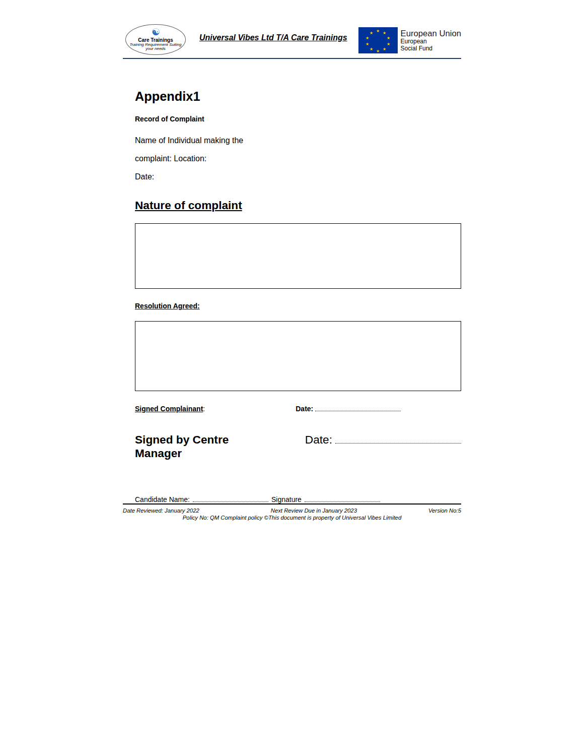☯ Care Trainings Training Requirement Suiting
your needs
Universal Vibes Ltd T/A Care Trainings
★ ★ ★ ★ ★ ★ ★ ★ ★ ★
European Union
European
Social Fund
Appendix1
Record of Complaint
Name of Individual making the
complaint: Location:
Date:
Nature of complaint
Resolution Agreed:
Signed Complainant: Date:
Signed by Centre Manager Date:
Candidate Name: Signature
Date Reviewed: January 2022 Next Review Due in January 2023 Version No:5
Policy No: QM Complaint policy ©This document is property of Universal Vibes Limited